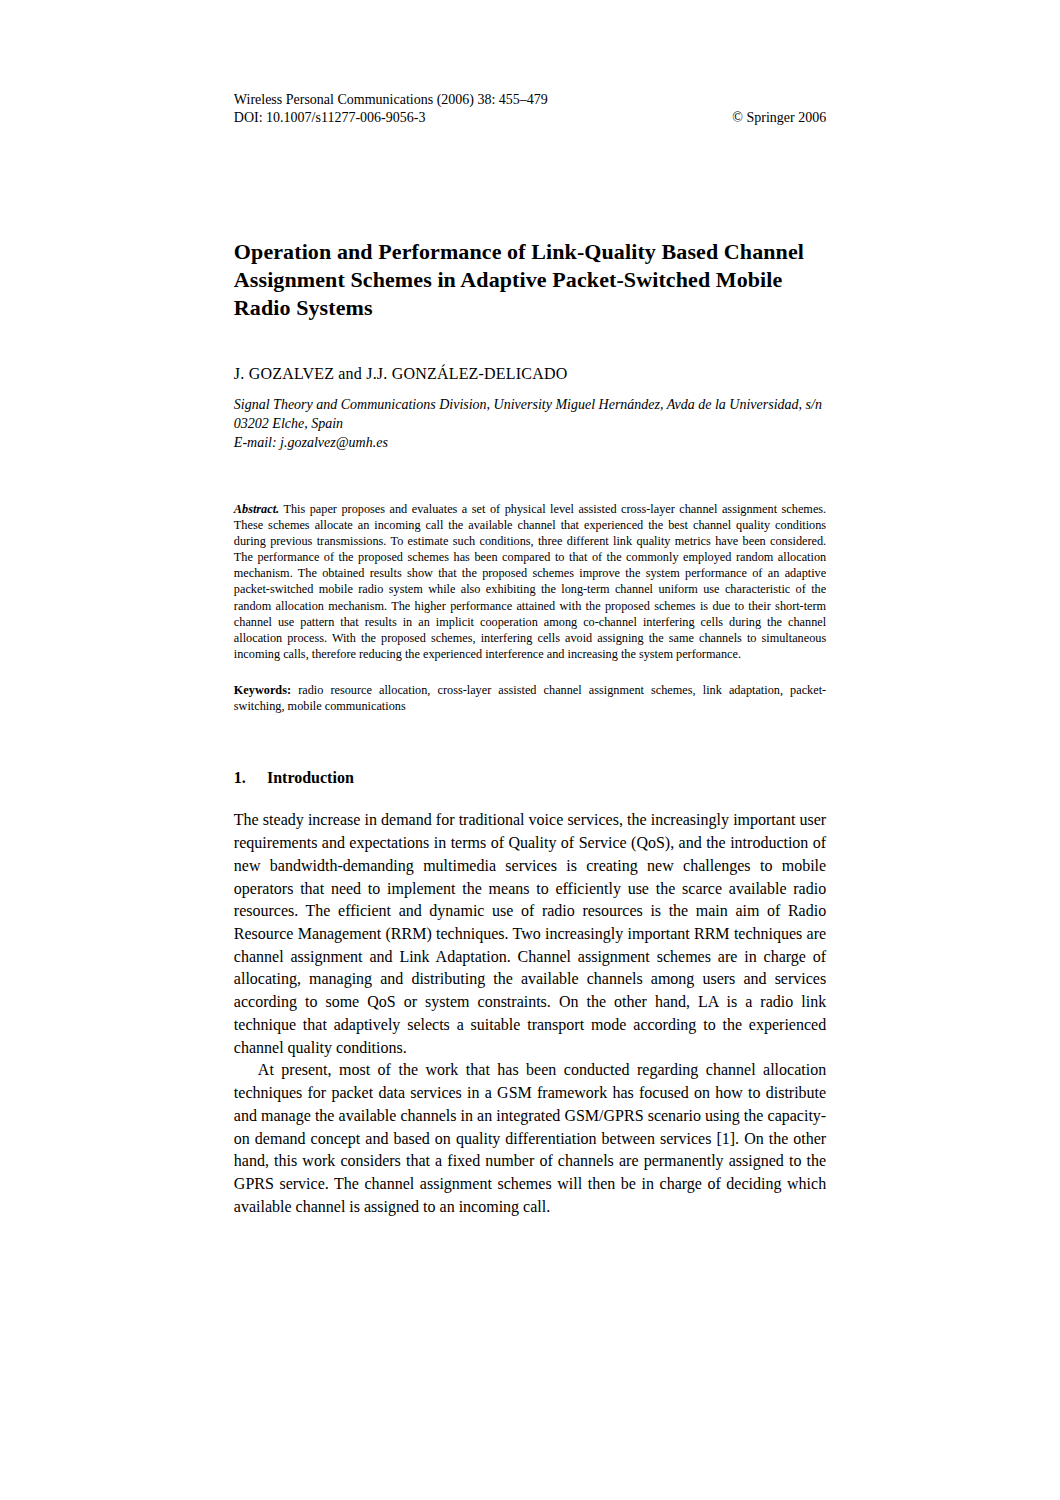Wireless Personal Communications (2006) 38: 455–479
DOI: 10.1007/s11277-006-9056-3
© Springer 2006
Operation and Performance of Link-Quality Based Channel Assignment Schemes in Adaptive Packet-Switched Mobile Radio Systems
J. GOZALVEZ and J.J. GONZÁLEZ-DELICADO
Signal Theory and Communications Division, University Miguel Hernández, Avda de la Universidad, s/n 03202 Elche, Spain
E-mail: j.gozalvez@umh.es
Abstract. This paper proposes and evaluates a set of physical level assisted cross-layer channel assignment schemes. These schemes allocate an incoming call the available channel that experienced the best channel quality conditions during previous transmissions. To estimate such conditions, three different link quality metrics have been considered. The performance of the proposed schemes has been compared to that of the commonly employed random allocation mechanism. The obtained results show that the proposed schemes improve the system performance of an adaptive packet-switched mobile radio system while also exhibiting the long-term channel uniform use characteristic of the random allocation mechanism. The higher performance attained with the proposed schemes is due to their short-term channel use pattern that results in an implicit cooperation among co-channel interfering cells during the channel allocation process. With the proposed schemes, interfering cells avoid assigning the same channels to simultaneous incoming calls, therefore reducing the experienced interference and increasing the system performance.
Keywords: radio resource allocation, cross-layer assisted channel assignment schemes, link adaptation, packet-switching, mobile communications
1. Introduction
The steady increase in demand for traditional voice services, the increasingly important user requirements and expectations in terms of Quality of Service (QoS), and the introduction of new bandwidth-demanding multimedia services is creating new challenges to mobile operators that need to implement the means to efficiently use the scarce available radio resources. The efficient and dynamic use of radio resources is the main aim of Radio Resource Management (RRM) techniques. Two increasingly important RRM techniques are channel assignment and Link Adaptation. Channel assignment schemes are in charge of allocating, managing and distributing the available channels among users and services according to some QoS or system constraints. On the other hand, LA is a radio link technique that adaptively selects a suitable transport mode according to the experienced channel quality conditions.
At present, most of the work that has been conducted regarding channel allocation techniques for packet data services in a GSM framework has focused on how to distribute and manage the available channels in an integrated GSM/GPRS scenario using the capacity-on demand concept and based on quality differentiation between services [1]. On the other hand, this work considers that a fixed number of channels are permanently assigned to the GPRS service. The channel assignment schemes will then be in charge of deciding which available channel is assigned to an incoming call.